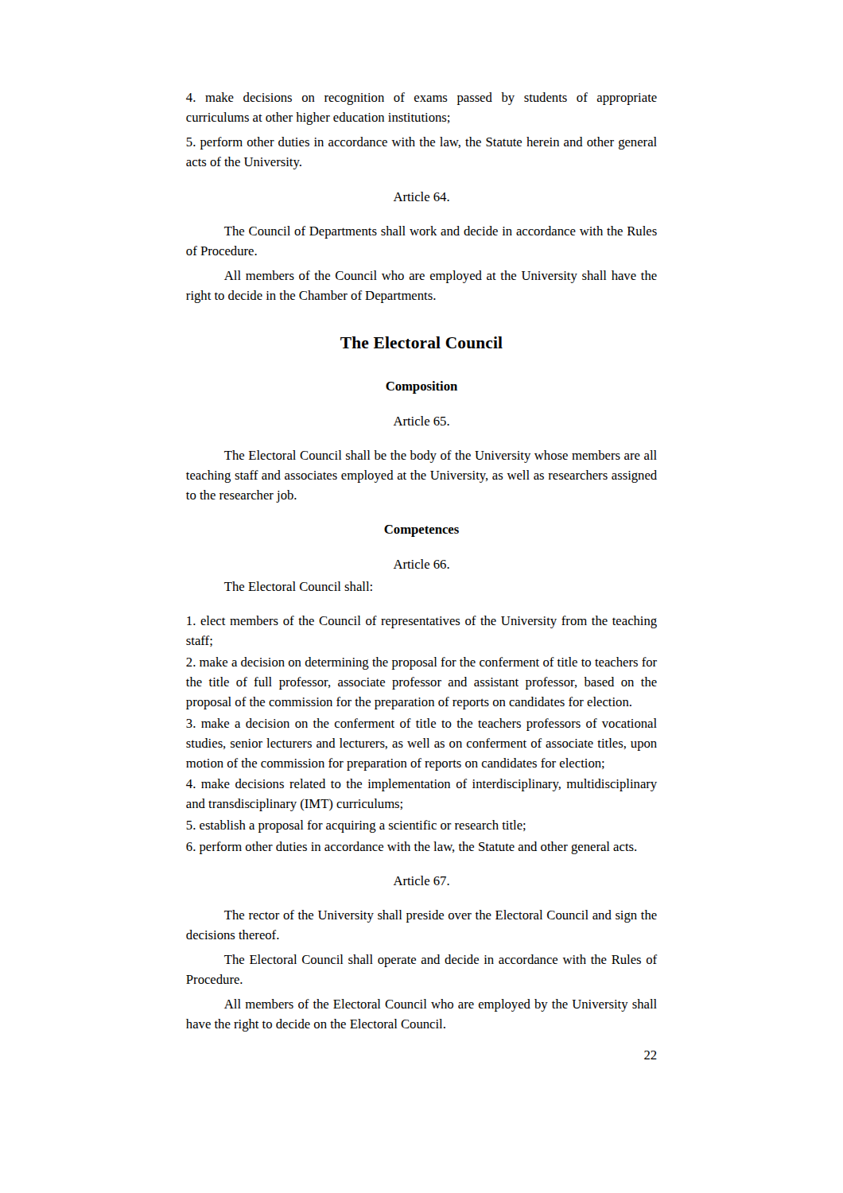4. make decisions on recognition of exams passed by students of appropriate curriculums at other higher education institutions;
5. perform other duties in accordance with the law, the Statute herein and other general acts of the University.
Article 64.
The Council of Departments shall work and decide in accordance with the Rules of Procedure.
All members of the Council who are employed at the University shall have the right to decide in the Chamber of Departments.
The Electoral Council
Composition
Article 65.
The Electoral Council shall be the body of the University whose members are all teaching staff and associates employed at the University, as well as researchers assigned to the researcher job.
Competences
Article 66.
The Electoral Council shall:
1. elect members of the Council of representatives of the University from the teaching staff;
2. make a decision on determining the proposal for the conferment of title to teachers for the title of full professor, associate professor and assistant professor, based on the proposal of the commission for the preparation of reports on candidates for election.
3. make a decision on the conferment of title to the teachers professors of vocational studies, senior lecturers and lecturers, as well as on conferment of associate titles, upon motion of the commission for preparation of reports on candidates for election;
4. make decisions related to the implementation of interdisciplinary, multidisciplinary and transdisciplinary (IMT) curriculums;
5. establish a proposal for acquiring a scientific or research title;
6. perform other duties in accordance with the law, the Statute and other general acts.
Article 67.
The rector of the University shall preside over the Electoral Council and sign the decisions thereof.
The Electoral Council shall operate and decide in accordance with the Rules of Procedure.
All members of the Electoral Council who are employed by the University shall have the right to decide on the Electoral Council.
22